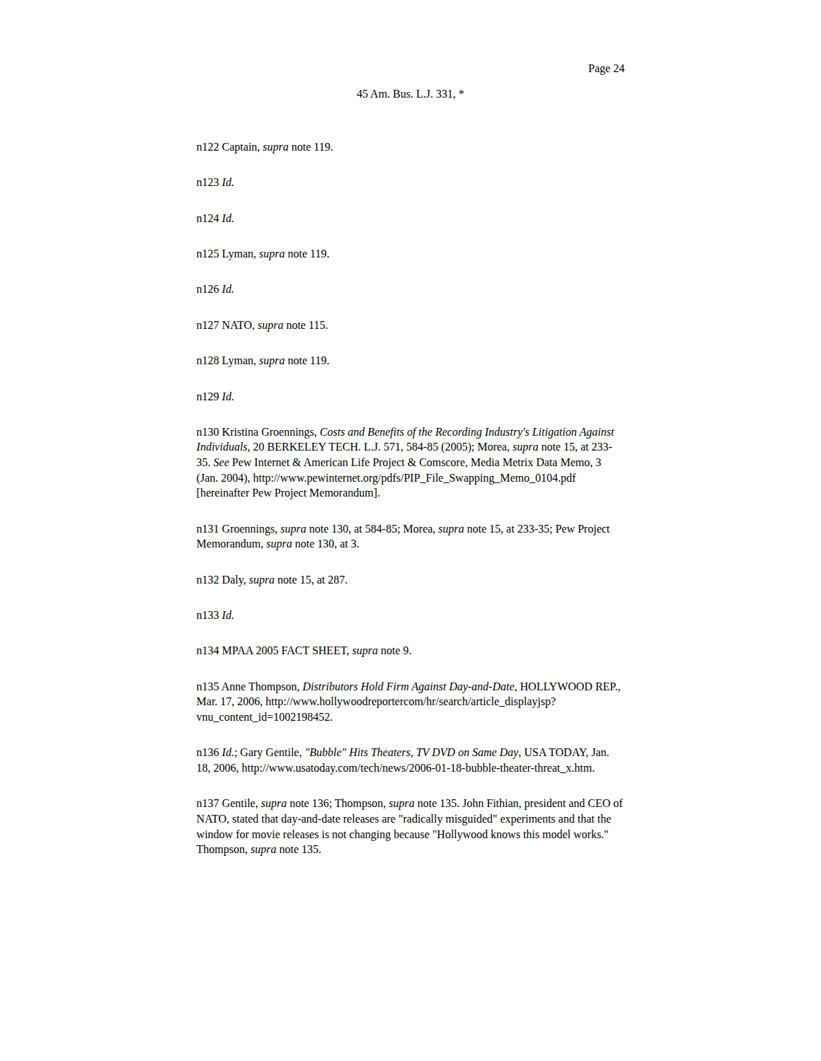Page 24
45 Am. Bus. L.J. 331, *
n122 Captain, supra note 119.
n123 Id.
n124 Id.
n125 Lyman, supra note 119.
n126 Id.
n127 NATO, supra note 115.
n128 Lyman, supra note 119.
n129 Id.
n130 Kristina Groennings, Costs and Benefits of the Recording Industry's Litigation Against Individuals, 20 BERKELEY TECH. L.J. 571, 584-85 (2005); Morea, supra note 15, at 233-35. See Pew Internet & American Life Project & Comscore, Media Metrix Data Memo, 3 (Jan. 2004), http://www.pewinternet.org/pdfs/PIP_File_Swapping_Memo_0104.pdf [hereinafter Pew Project Memorandum].
n131 Groennings, supra note 130, at 584-85; Morea, supra note 15, at 233-35; Pew Project Memorandum, supra note 130, at 3.
n132 Daly, supra note 15, at 287.
n133 Id.
n134 MPAA 2005 FACT SHEET, supra note 9.
n135 Anne Thompson, Distributors Hold Firm Against Day-and-Date, HOLLYWOOD REP., Mar. 17, 2006, http://www.hollywoodreportercom/hr/search/article_displayjsp?vnu_content_id=1002198452.
n136 Id.; Gary Gentile, "Bubble" Hits Theaters, TV DVD on Same Day, USA TODAY, Jan. 18, 2006, http://www.usatoday.com/tech/news/2006-01-18-bubble-theater-threat_x.htm.
n137 Gentile, supra note 136; Thompson, supra note 135. John Fithian, president and CEO of NATO, stated that day-and-date releases are "radically misguided" experiments and that the window for movie releases is not changing because "Hollywood knows this model works." Thompson, supra note 135.